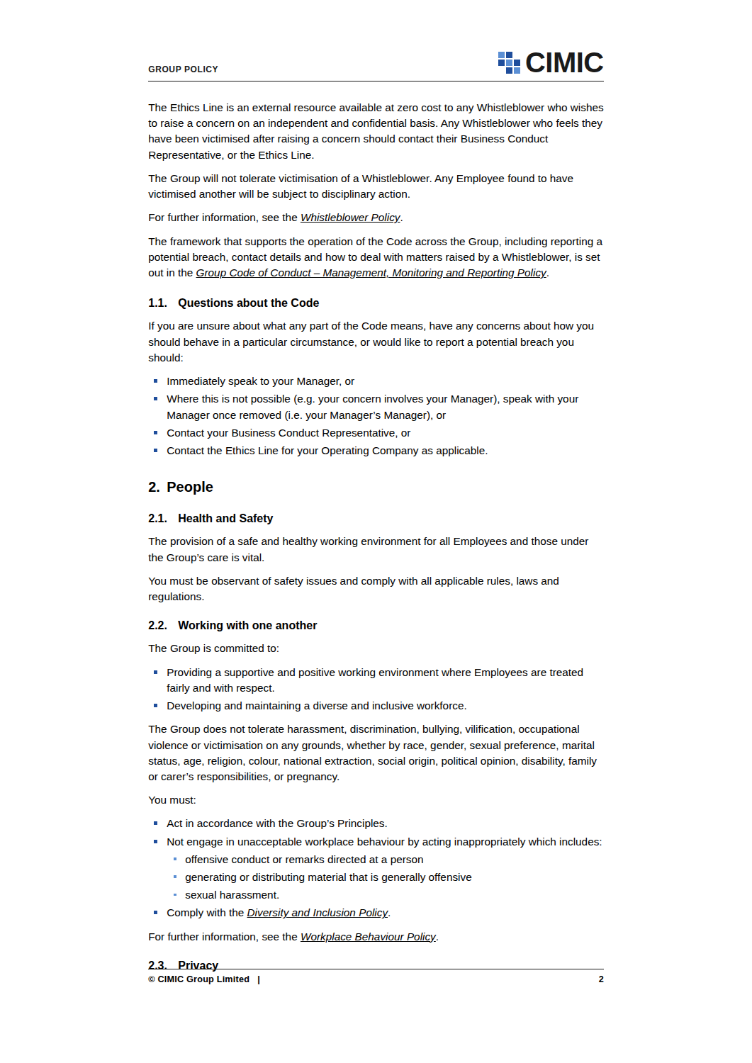GROUP POLICY
CIMIC
The Ethics Line is an external resource available at zero cost to any Whistleblower who wishes to raise a concern on an independent and confidential basis. Any Whistleblower who feels they have been victimised after raising a concern should contact their Business Conduct Representative, or the Ethics Line.
The Group will not tolerate victimisation of a Whistleblower. Any Employee found to have victimised another will be subject to disciplinary action.
For further information, see the Whistleblower Policy.
The framework that supports the operation of the Code across the Group, including reporting a potential breach, contact details and how to deal with matters raised by a Whistleblower, is set out in the Group Code of Conduct – Management, Monitoring and Reporting Policy.
1.1. Questions about the Code
If you are unsure about what any part of the Code means, have any concerns about how you should behave in a particular circumstance, or would like to report a potential breach you should:
Immediately speak to your Manager, or
Where this is not possible (e.g. your concern involves your Manager), speak with your Manager once removed (i.e. your Manager’s Manager), or
Contact your Business Conduct Representative, or
Contact the Ethics Line for your Operating Company as applicable.
2. People
2.1. Health and Safety
The provision of a safe and healthy working environment for all Employees and those under the Group’s care is vital.
You must be observant of safety issues and comply with all applicable rules, laws and regulations.
2.2. Working with one another
The Group is committed to:
Providing a supportive and positive working environment where Employees are treated fairly and with respect.
Developing and maintaining a diverse and inclusive workforce.
The Group does not tolerate harassment, discrimination, bullying, vilification, occupational violence or victimisation on any grounds, whether by race, gender, sexual preference, marital status, age, religion, colour, national extraction, social origin, political opinion, disability, family or carer’s responsibilities, or pregnancy.
You must:
Act in accordance with the Group’s Principles.
Not engage in unacceptable workplace behaviour by acting inappropriately which includes:
offensive conduct or remarks directed at a person
generating or distributing material that is generally offensive
sexual harassment.
Comply with the Diversity and Inclusion Policy.
For further information, see the Workplace Behaviour Policy.
2.3. Privacy
© CIMIC Group Limited |
2